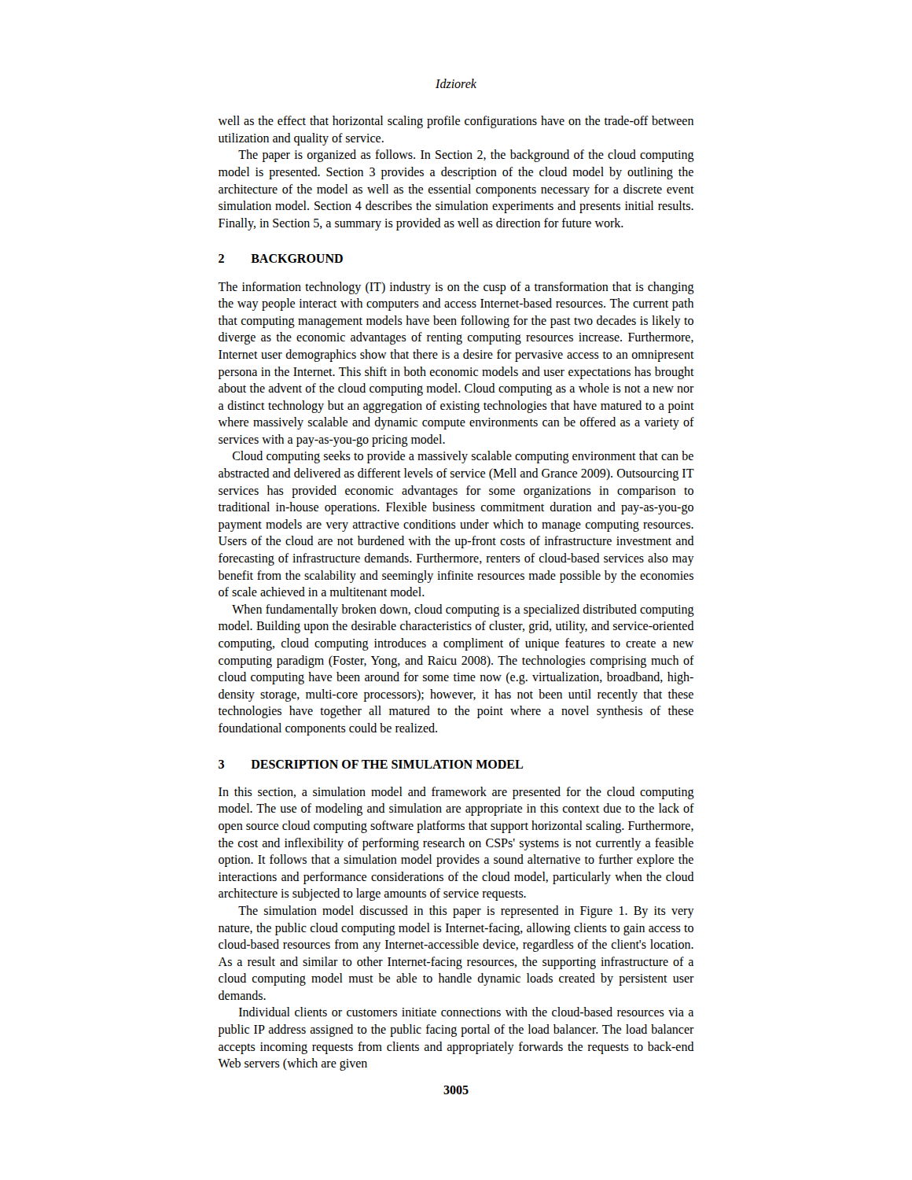Idziorek
well as the effect that horizontal scaling profile configurations have on the trade-off between utilization and quality of service.
The paper is organized as follows. In Section 2, the background of the cloud computing model is presented. Section 3 provides a description of the cloud model by outlining the architecture of the model as well as the essential components necessary for a discrete event simulation model. Section 4 describes the simulation experiments and presents initial results. Finally, in Section 5, a summary is provided as well as direction for future work.
2 BACKGROUND
The information technology (IT) industry is on the cusp of a transformation that is changing the way people interact with computers and access Internet-based resources. The current path that computing management models have been following for the past two decades is likely to diverge as the economic advantages of renting computing resources increase. Furthermore, Internet user demographics show that there is a desire for pervasive access to an omnipresent persona in the Internet. This shift in both economic models and user expectations has brought about the advent of the cloud computing model. Cloud computing as a whole is not a new nor a distinct technology but an aggregation of existing technologies that have matured to a point where massively scalable and dynamic compute environments can be offered as a variety of services with a pay-as-you-go pricing model.
Cloud computing seeks to provide a massively scalable computing environment that can be abstracted and delivered as different levels of service (Mell and Grance 2009). Outsourcing IT services has provided economic advantages for some organizations in comparison to traditional in-house operations. Flexible business commitment duration and pay-as-you-go payment models are very attractive conditions under which to manage computing resources. Users of the cloud are not burdened with the up-front costs of infrastructure investment and forecasting of infrastructure demands. Furthermore, renters of cloud-based services also may benefit from the scalability and seemingly infinite resources made possible by the economies of scale achieved in a multitenant model.
When fundamentally broken down, cloud computing is a specialized distributed computing model. Building upon the desirable characteristics of cluster, grid, utility, and service-oriented computing, cloud computing introduces a compliment of unique features to create a new computing paradigm (Foster, Yong, and Raicu 2008). The technologies comprising much of cloud computing have been around for some time now (e.g. virtualization, broadband, high-density storage, multi-core processors); however, it has not been until recently that these technologies have together all matured to the point where a novel synthesis of these foundational components could be realized.
3 DESCRIPTION OF THE SIMULATION MODEL
In this section, a simulation model and framework are presented for the cloud computing model. The use of modeling and simulation are appropriate in this context due to the lack of open source cloud computing software platforms that support horizontal scaling. Furthermore, the cost and inflexibility of performing research on CSPs' systems is not currently a feasible option. It follows that a simulation model provides a sound alternative to further explore the interactions and performance considerations of the cloud model, particularly when the cloud architecture is subjected to large amounts of service requests.
The simulation model discussed in this paper is represented in Figure 1. By its very nature, the public cloud computing model is Internet-facing, allowing clients to gain access to cloud-based resources from any Internet-accessible device, regardless of the client's location. As a result and similar to other Internet-facing resources, the supporting infrastructure of a cloud computing model must be able to handle dynamic loads created by persistent user demands.
Individual clients or customers initiate connections with the cloud-based resources via a public IP address assigned to the public facing portal of the load balancer. The load balancer accepts incoming requests from clients and appropriately forwards the requests to back-end Web servers (which are given
3005